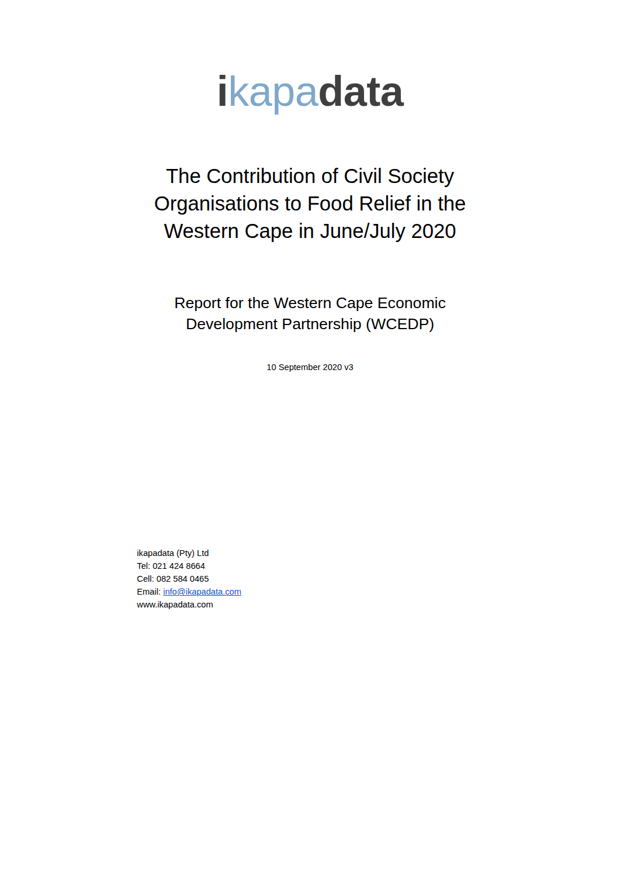ikapa data
The Contribution of Civil Society Organisations to Food Relief in the Western Cape in June/July 2020
Report for the Western Cape Economic Development Partnership (WCEDP)
10 September 2020 v3
ikapadata (Pty) Ltd
Tel: 021 424 8664
Cell: 082 584 0465
Email: info@ikapadata.com
www.ikapadata.com